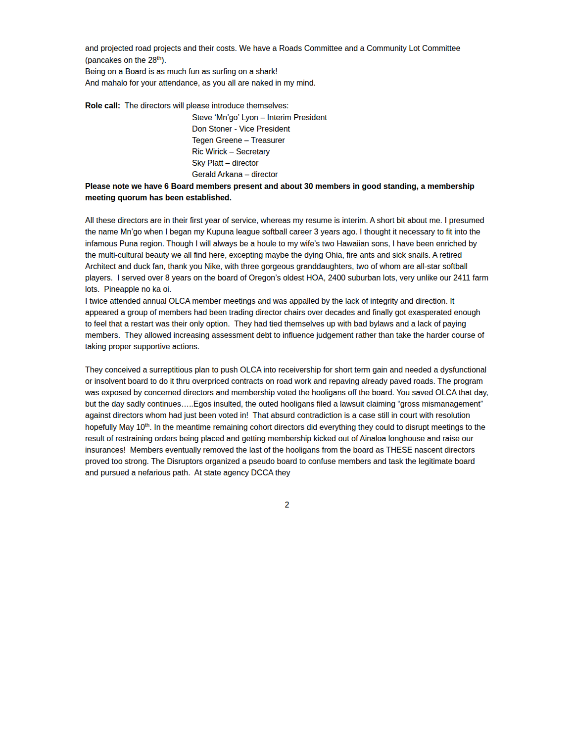and projected road projects and their costs. We have a Roads Committee and a Community Lot Committee (pancakes on the 28th).
Being on a Board is as much fun as surfing on a shark!
And mahalo for your attendance, as you all are naked in my mind.
Role call: The directors will please introduce themselves:
Steve ‘Mn’go’ Lyon – Interim President
Don Stoner - Vice President
Tegen Greene – Treasurer
Ric Wirick – Secretary
Sky Platt – director
Gerald Arkana – director
Please note we have 6 Board members present and about 30 members in good standing, a membership meeting quorum has been established.
All these directors are in their first year of service, whereas my resume is interim. A short bit about me. I presumed the name Mn’go when I began my Kupuna league softball career 3 years ago. I thought it necessary to fit into the infamous Puna region. Though I will always be a houle to my wife’s two Hawaiian sons, I have been enriched by the multi-cultural beauty we all find here, excepting maybe the dying Ohia, fire ants and sick snails. A retired Architect and duck fan, thank you Nike, with three gorgeous granddaughters, two of whom are all-star softball players. I served over 8 years on the board of Oregon’s oldest HOA, 2400 suburban lots, very unlike our 2411 farm lots. Pineapple no ka oi.
I twice attended annual OLCA member meetings and was appalled by the lack of integrity and direction. It appeared a group of members had been trading director chairs over decades and finally got exasperated enough to feel that a restart was their only option. They had tied themselves up with bad bylaws and a lack of paying members. They allowed increasing assessment debt to influence judgement rather than take the harder course of taking proper supportive actions.
They conceived a surreptitious plan to push OLCA into receivership for short term gain and needed a dysfunctional or insolvent board to do it thru overpriced contracts on road work and repaving already paved roads. The program was exposed by concerned directors and membership voted the hooligans off the board. You saved OLCA that day, but the day sadly continues…..Egos insulted, the outed hooligans filed a lawsuit claiming “gross mismanagement” against directors whom had just been voted in! That absurd contradiction is a case still in court with resolution hopefully May 10th. In the meantime remaining cohort directors did everything they could to disrupt meetings to the result of restraining orders being placed and getting membership kicked out of Ainaloa longhouse and raise our insurances! Members eventually removed the last of the hooligans from the board as THESE nascent directors proved too strong. The Disruptors organized a pseudo board to confuse members and task the legitimate board and pursued a nefarious path. At state agency DCCA they
2